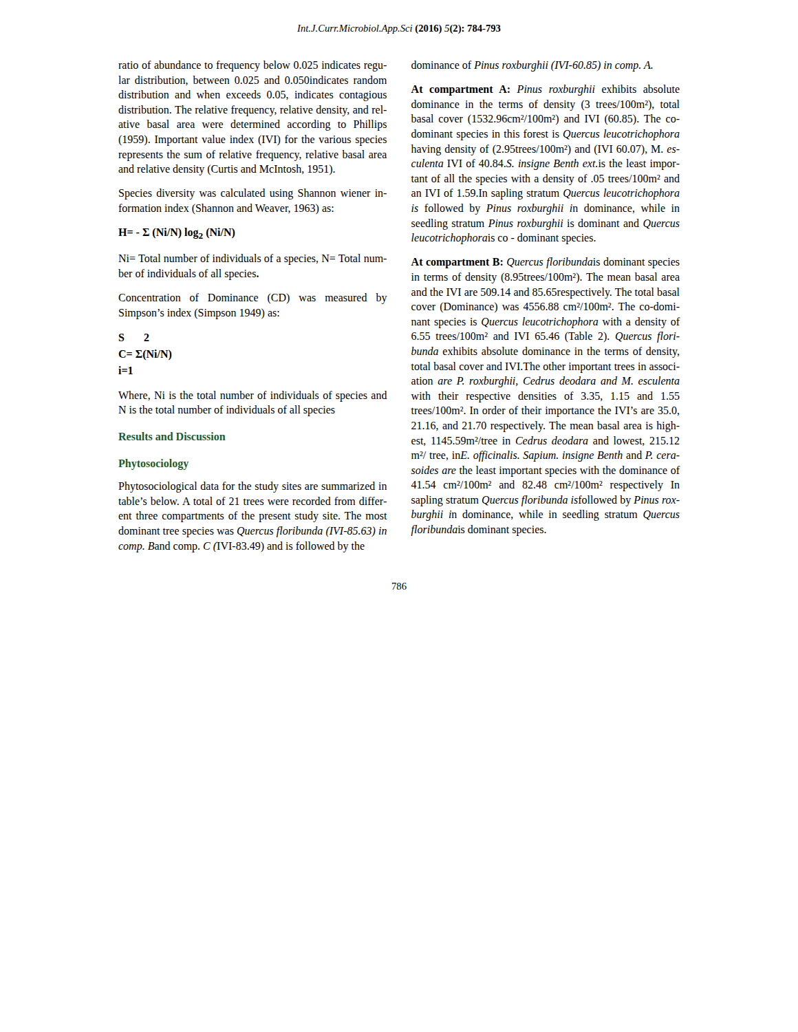Int.J.Curr.Microbiol.App.Sci (2016) 5(2): 784-793
ratio of abundance to frequency below 0.025 indicates regular distribution, between 0.025 and 0.050indicates random distribution and when exceeds 0.05, indicates contagious distribution. The relative frequency, relative density, and relative basal area were determined according to Phillips (1959). Important value index (IVI) for the various species represents the sum of relative frequency, relative basal area and relative density (Curtis and McIntosh, 1951).
Species diversity was calculated using Shannon wiener information index (Shannon and Weaver, 1963) as:
H= - Σ (Ni/N) log2 (Ni/N)
Ni= Total number of individuals of a species, N= Total number of individuals of all species.
Concentration of Dominance (CD) was measured by Simpson’s index (Simpson 1949) as:
S 2 C= Σ(Ni/N) i=1
Where, Ni is the total number of individuals of species and N is the total number of individuals of all species
Results and Discussion
Phytosociology
Phytosociological data for the study sites are summarized in table’s below. A total of 21 trees were recorded from different three compartments of the present study site. The most dominant tree species was Quercus floribunda (IVI-85.63) in comp. Band comp. C (IVI-83.49) and is followed by the
dominance of Pinus roxburghii (IVI-60.85) in comp. A.
At compartment A: Pinus roxburghii exhibits absolute dominance in the terms of density (3 trees/100m²), total basal cover (1532.96cm²/100m²) and IVI (60.85). The co-dominant species in this forest is Quercus leucotrichophora having density of (2.95trees/100m²) and (IVI 60.07), M. esculenta IVI of 40.84.S. insigne Benth ext. is the least important of all the species with a density of .05 trees/100m² and an IVI of 1.59.In sapling stratum Quercus leucotrichophora is followed by Pinus roxburghii in dominance, while in seedling stratum Pinus roxburghii is dominant and Quercus leucotrichophorais co - dominant species.
At compartment B: Quercus floribundais dominant species in terms of density (8.95trees/100m²). The mean basal area and the IVI are 509.14 and 85.65respectively. The total basal cover (Dominance) was 4556.88 cm²/100m². The co-dominant species is Quercus leucotrichophora with a density of 6.55 trees/100m² and IVI 65.46 (Table 2). Quercus floribunda exhibits absolute dominance in the terms of density, total basal cover and IVI.The other important trees in association are P. roxburghii, Cedrus deodara and M. esculenta with their respective densities of 3.35, 1.15 and 1.55 trees/100m². In order of their importance the IVI’s are 35.0, 21.16, and 21.70 respectively. The mean basal area is highest, 1145.59m²/tree in Cedrus deodara and lowest, 215.12 m²/ tree, inE. officinalis. Sapium. insigne Benth and P. cerasoides are the least important species with the dominance of 41.54 cm²/100m² and 82.48 cm²/100m² respectively In sapling stratum Quercus floribunda isfollowed by Pinus roxburghii in dominance, while in seedling stratum Quercus floribundais dominant species.
786